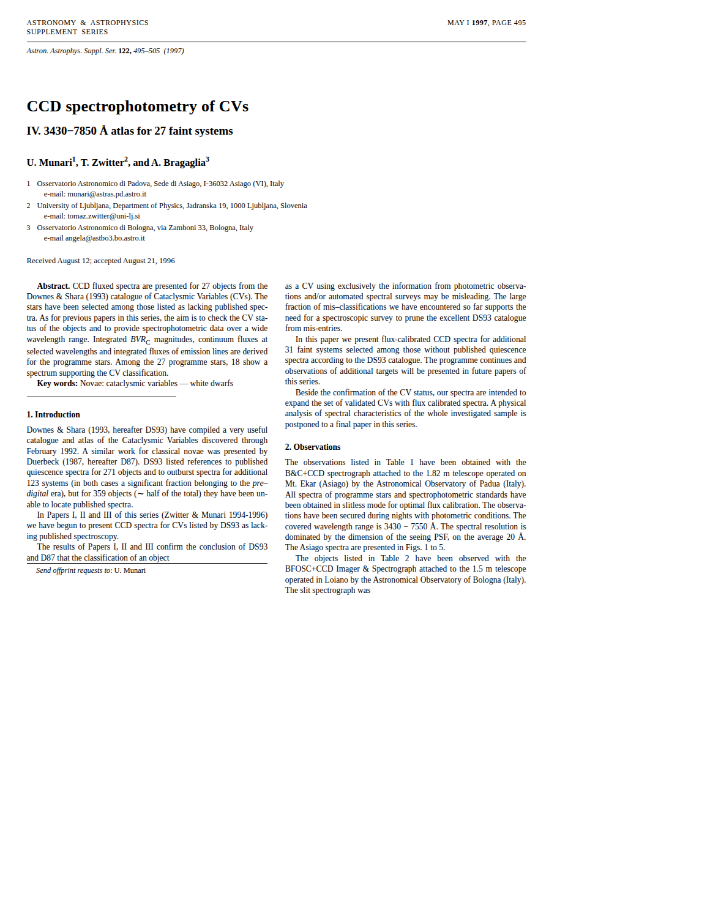Astronomy & Astrophysics
Supplement Series
May I 1997, page 495
Astron. Astrophys. Suppl. Ser. 122, 495–505 (1997)
CCD spectrophotometry of CVs
IV. 3430−7850 Å atlas for 27 faint systems
U. Munari1, T. Zwitter2, and A. Bragaglia3
1 Osservatorio Astronomico di Padova, Sede di Asiago, I-36032 Asiago (VI), Italy e-mail: munari@astras.pd.astro.it
2 University of Ljubljana, Department of Physics, Jadranska 19, 1000 Ljubljana, Slovenia e-mail: tomaz.zwitter@uni-lj.si
3 Osservatorio Astronomico di Bologna, via Zamboni 33, Bologna, Italy e-mail angela@astbo3.bo.astro.it
Received August 12; accepted August 21, 1996
Abstract. CCD fluxed spectra are presented for 27 objects from the Downes & Shara (1993) catalogue of Cataclysmic Variables (CVs). The stars have been selected among those listed as lacking published spectra. As for previous papers in this series, the aim is to check the CV status of the objects and to provide spectrophotometric data over a wide wavelength range. Integrated BVRC magnitudes, continuum fluxes at selected wavelengths and integrated fluxes of emission lines are derived for the programme stars. Among the 27 programme stars, 18 show a spectrum supporting the CV classification.
Key words: Novae: cataclysmic variables — white dwarfs
1. Introduction
Downes & Shara (1993, hereafter DS93) have compiled a very useful catalogue and atlas of the Cataclysmic Variables discovered through February 1992. A similar work for classical novae was presented by Duerbeck (1987, hereafter D87). DS93 listed references to published quiescence spectra for 271 objects and to outburst spectra for additional 123 systems (in both cases a significant fraction belonging to the pre–digital era), but for 359 objects (∼ half of the total) they have been unable to locate published spectra.
In Papers I, II and III of this series (Zwitter & Munari 1994-1996) we have begun to present CCD spectra for CVs listed by DS93 as lacking published spectroscopy.
The results of Papers I, II and III confirm the conclusion of DS93 and D87 that the classification of an object
Send offprint requests to: U. Munari
as a CV using exclusively the information from photometric observations and/or automated spectral surveys may be misleading. The large fraction of mis–classifications we have encountered so far supports the need for a spectroscopic survey to prune the excellent DS93 catalogue from mis-entries.
In this paper we present flux-calibrated CCD spectra for additional 31 faint systems selected among those without published quiescence spectra according to the DS93 catalogue. The programme continues and observations of additional targets will be presented in future papers of this series.
Beside the confirmation of the CV status, our spectra are intended to expand the set of validated CVs with flux calibrated spectra. A physical analysis of spectral characteristics of the whole investigated sample is postponed to a final paper in this series.
2. Observations
The observations listed in Table 1 have been obtained with the B&C+CCD spectrograph attached to the 1.82 m telescope operated on Mt. Ekar (Asiago) by the Astronomical Observatory of Padua (Italy). All spectra of programme stars and spectrophotometric standards have been obtained in slitless mode for optimal flux calibration. The observations have been secured during nights with photometric conditions. The covered wavelength range is 3430 − 7550 Å. The spectral resolution is dominated by the dimension of the seeing PSF, on the average 20 Å. The Asiago spectra are presented in Figs. 1 to 5.
The objects listed in Table 2 have been observed with the BFOSC+CCD Imager & Spectrograph attached to the 1.5 m telescope operated in Loiano by the Astronomical Observatory of Bologna (Italy). The slit spectrograph was